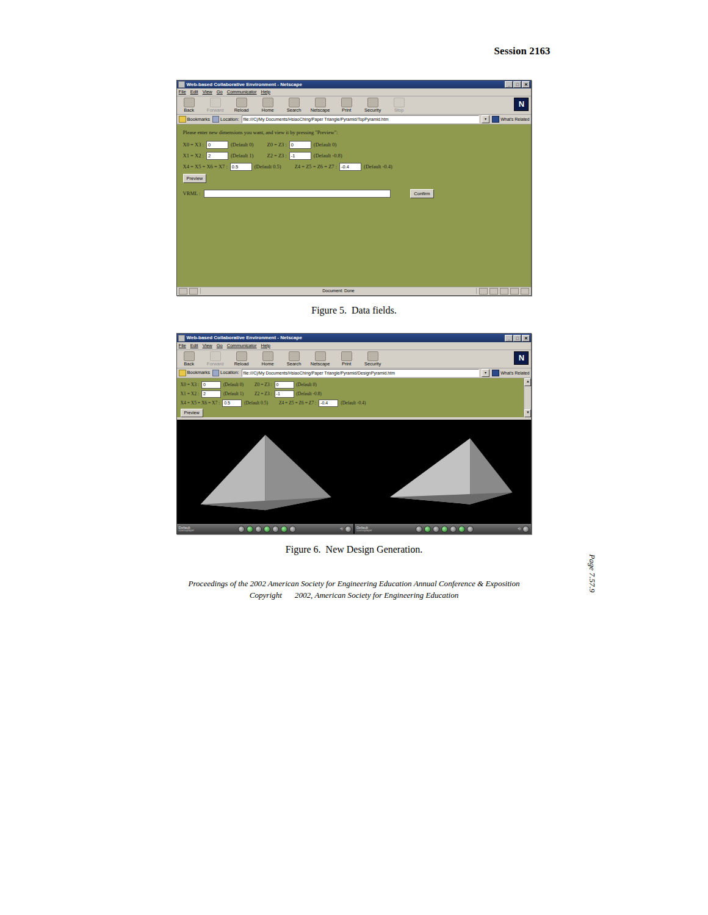Session 2163
Web-based Collaborative Environment - Netscape
_□✕
File Edit View Go Communicator Help
Back
Forward
Reload
Home
Search
Netscape
Print
Security
Stop
N
Bookmarks
Location:
file:///C|/My Documents/HsiaoChing/Paper Triangle/Pyramid/TopPyramid.htm
▾
What's Related
Please enter new dimensions you want, and view it by pressing "Preview":
X0 = X3 : 0(Default 0) Z0 = Z3 : 0(Default 0)
X1 = X2 : 2(Default 1) Z2 = Z3 :-1(Default -0.8)
X4 = X5 = X6 = X7 : 0.5(Default 0.5) Z4 = Z5 = Z6 = Z7 :-0.4(Default -0.4)
Preview
VRML : Confirm
Document: Done
Figure 5. Data fields.
Web-based Collaborative Environment - Netscape
_□✕
File Edit View Go Communicator Help
Back
Forward
Reload
Home
Search
Netscape
Print
Security
N
Bookmarks
Location:
file:///C|/My Documents/HsiaoChing/Paper Triangle/Pyramid/DesignPyramid.htm
▾
What's Related
▲
▼
X0 = X3 : 0(Default 0) Z0 = Z3 : 0(Default 0)
X1 = X2 : 2(Default 1) Z2 = Z3 :-1(Default -0.8)
X4 = X5 = X6 = X7 : 0.5(Default 0.5) Z4 = Z5 = Z6 = Z7 :-0.4(Default -0.4)
Preview
Defaultcosmoplayer
⟲
Defaultcosmoplayer
⟲
Figure 6. New Design Generation.
Proceedings of the 2002 American Society for Engineering Education Annual Conference & Exposition Copyright 2002, American Society for Engineering Education
Page 7.57.9